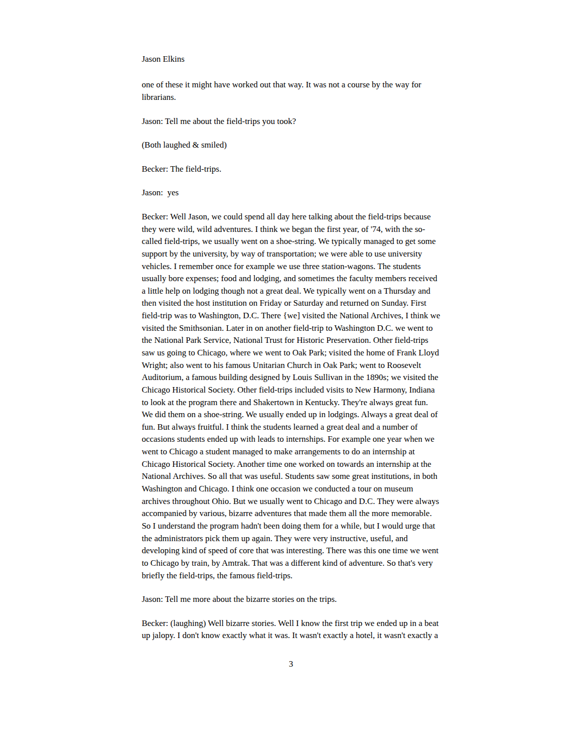Jason Elkins
one of these it might have worked out that way. It was not a course by the way for librarians.
Jason: Tell me about the field-trips you took?
(Both laughed & smiled)
Becker: The field-trips.
Jason: yes
Becker: Well Jason, we could spend all day here talking about the field-trips because they were wild, wild adventures. I think we began the first year, of '74, with the so-called field-trips, we usually went on a shoe-string. We typically managed to get some support by the university, by way of transportation; we were able to use university vehicles. I remember once for example we use three station-wagons. The students usually bore expenses; food and lodging, and sometimes the faculty members received a little help on lodging though not a great deal. We typically went on a Thursday and then visited the host institution on Friday or Saturday and returned on Sunday. First field-trip was to Washington, D.C. There {we] visited the National Archives, I think we visited the Smithsonian. Later in on another field-trip to Washington D.C. we went to the National Park Service, National Trust for Historic Preservation. Other field-trips saw us going to Chicago, where we went to Oak Park; visited the home of Frank Lloyd Wright; also went to his famous Unitarian Church in Oak Park; went to Roosevelt Auditorium, a famous building designed by Louis Sullivan in the 1890s; we visited the Chicago Historical Society. Other field-trips included visits to New Harmony, Indiana to look at the program there and Shakertown in Kentucky. They're always great fun. We did them on a shoe-string. We usually ended up in lodgings. Always a great deal of fun. But always fruitful. I think the students learned a great deal and a number of occasions students ended up with leads to internships. For example one year when we went to Chicago a student managed to make arrangements to do an internship at Chicago Historical Society. Another time one worked on towards an internship at the National Archives. So all that was useful. Students saw some great institutions, in both Washington and Chicago. I think one occasion we conducted a tour on museum archives throughout Ohio. But we usually went to Chicago and D.C. They were always accompanied by various, bizarre adventures that made them all the more memorable.
So I understand the program hadn't been doing them for a while, but I would urge that the administrators pick them up again. They were very instructive, useful, and developing kind of speed of core that was interesting. There was this one time we went to Chicago by train, by Amtrak. That was a different kind of adventure. So that's very briefly the field-trips, the famous field-trips.
Jason: Tell me more about the bizarre stories on the trips.
Becker: (laughing) Well bizarre stories. Well I know the first trip we ended up in a beat up jalopy. I don't know exactly what it was. It wasn't exactly a hotel, it wasn't exactly a
3